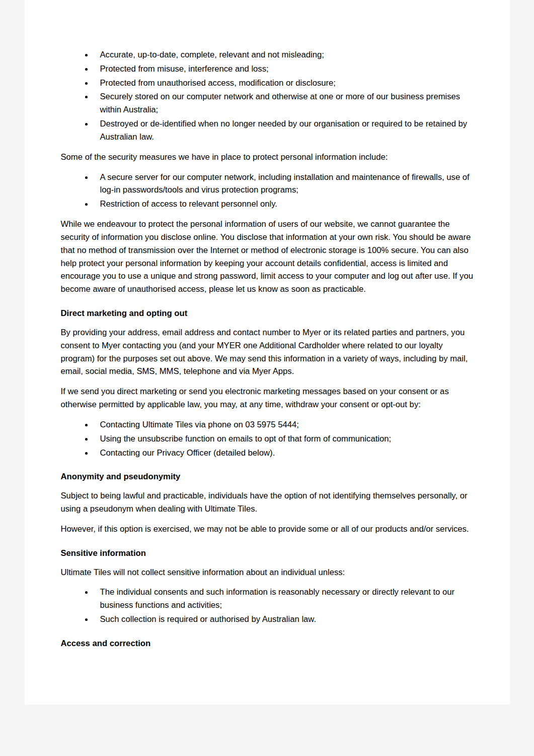Accurate, up-to-date, complete, relevant and not misleading;
Protected from misuse, interference and loss;
Protected from unauthorised access, modification or disclosure;
Securely stored on our computer network and otherwise at one or more of our business premises within Australia;
Destroyed or de-identified when no longer needed by our organisation or required to be retained by Australian law.
Some of the security measures we have in place to protect personal information include:
A secure server for our computer network, including installation and maintenance of firewalls, use of log-in passwords/tools and virus protection programs;
Restriction of access to relevant personnel only.
While we endeavour to protect the personal information of users of our website, we cannot guarantee the security of information you disclose online. You disclose that information at your own risk. You should be aware that no method of transmission over the Internet or method of electronic storage is 100% secure. You can also help protect your personal information by keeping your account details confidential, access is limited and encourage you to use a unique and strong password, limit access to your computer and log out after use. If you become aware of unauthorised access, please let us know as soon as practicable.
Direct marketing and opting out
By providing your address, email address and contact number to Myer or its related parties and partners, you consent to Myer contacting you (and your MYER one Additional Cardholder where related to our loyalty program) for the purposes set out above. We may send this information in a variety of ways, including by mail, email, social media, SMS, MMS, telephone and via Myer Apps.
If we send you direct marketing or send you electronic marketing messages based on your consent or as otherwise permitted by applicable law, you may, at any time, withdraw your consent or opt-out by:
Contacting Ultimate Tiles via phone on 03 5975 5444;
Using the unsubscribe function on emails to opt of that form of communication;
Contacting our Privacy Officer (detailed below).
Anonymity and pseudonymity
Subject to being lawful and practicable, individuals have the option of not identifying themselves personally, or using a pseudonym when dealing with Ultimate Tiles.
However, if this option is exercised, we may not be able to provide some or all of our products and/or services.
Sensitive information
Ultimate Tiles will not collect sensitive information about an individual unless:
The individual consents and such information is reasonably necessary or directly relevant to our business functions and activities;
Such collection is required or authorised by Australian law.
Access and correction